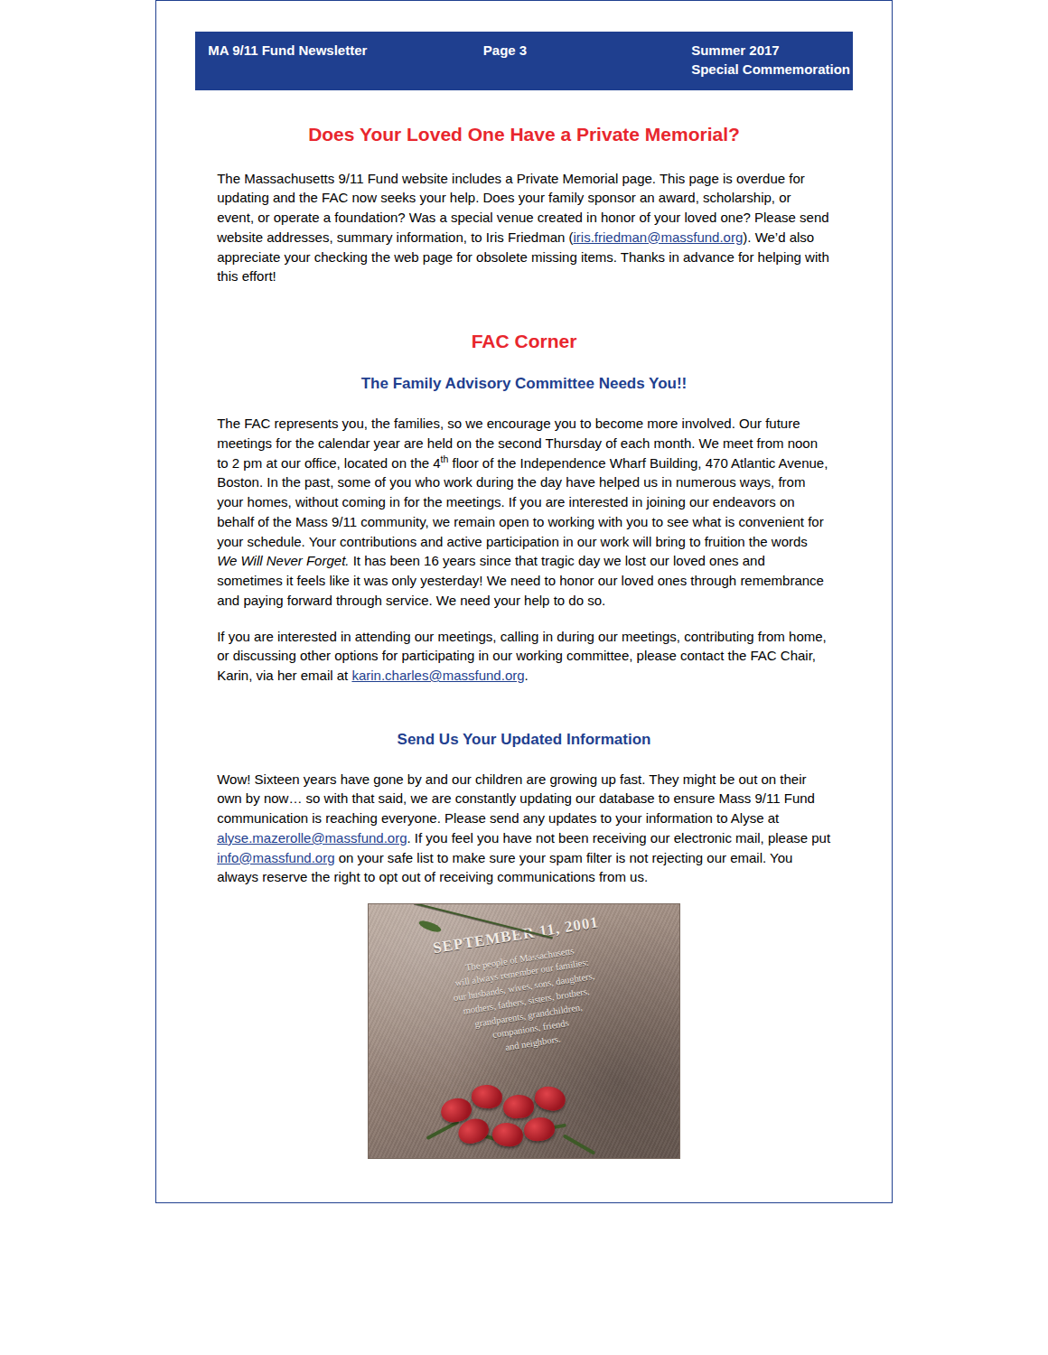MA 9/11 Fund Newsletter
Page 3
Summer 2017 Special Commemoration Issue
Does Your Loved One Have a Private Memorial?
The Massachusetts 9/11 Fund website includes a Private Memorial page. This page is overdue for updating and the FAC now seeks your help. Does your family sponsor an award, scholarship, or event, or operate a foundation? Was a special venue created in honor of your loved one? Please send website addresses, summary information, to Iris Friedman (iris.friedman@massfund.org). We’d also appreciate your checking the web page for obsolete missing items. Thanks in advance for helping with this effort!
FAC Corner
The Family Advisory Committee Needs You!!
The FAC represents you, the families, so we encourage you to become more involved. Our future meetings for the calendar year are held on the second Thursday of each month. We meet from noon to 2 pm at our office, located on the 4th floor of the Independence Wharf Building, 470 Atlantic Avenue, Boston. In the past, some of you who work during the day have helped us in numerous ways, from your homes, without coming in for the meetings. If you are interested in joining our endeavors on behalf of the Mass 9/11 community, we remain open to working with you to see what is convenient for your schedule. Your contributions and active participation in our work will bring to fruition the words We Will Never Forget. It has been 16 years since that tragic day we lost our loved ones and sometimes it feels like it was only yesterday! We need to honor our loved ones through remembrance and paying forward through service. We need your help to do so.
If you are interested in attending our meetings, calling in during our meetings, contributing from home, or discussing other options for participating in our working committee, please contact the FAC Chair, Karin, via her email at karin.charles@massfund.org.
Send Us Your Updated Information
Wow! Sixteen years have gone by and our children are growing up fast. They might be out on their own by now… so with that said, we are constantly updating our database to ensure Mass 9/11 Fund communication is reaching everyone. Please send any updates to your information to Alyse at alyse.mazerolle@massfund.org. If you feel you have not been receiving our electronic mail, please put info@massfund.org on your safe list to make sure your spam filter is not rejecting our email. You always reserve the right to opt out of receiving communications from us.
SEPTEMBER 11, 2001
The people of Massachusetts will always remember our families: our husbands, wives, sons, daughters, mothers, fathers, sisters, brothers, grandparents, grandchildren, companions, friends and neighbors.